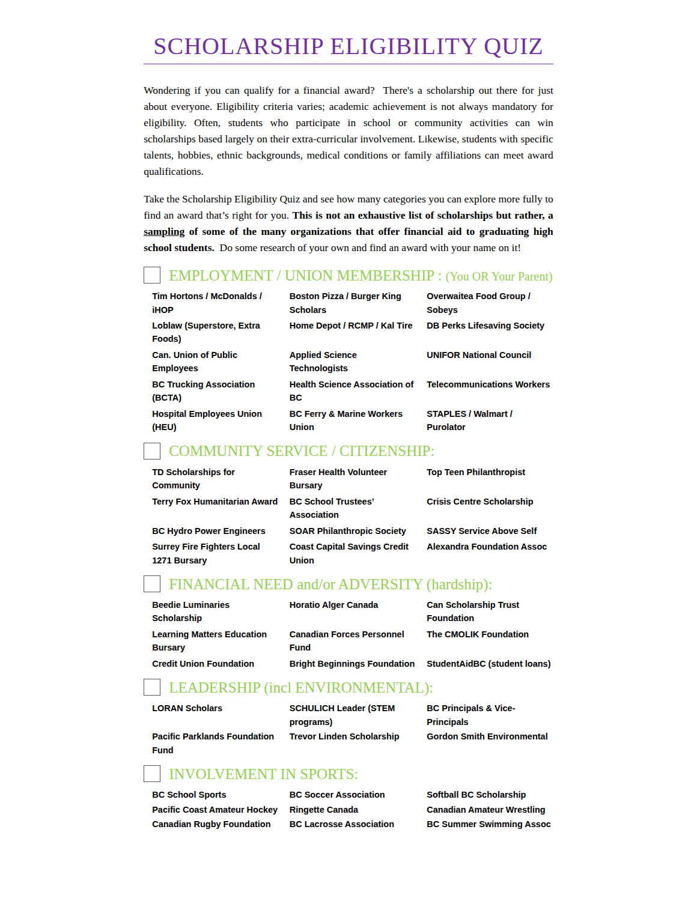SCHOLARSHIP ELIGIBILITY QUIZ
Wondering if you can qualify for a financial award? There's a scholarship out there for just about everyone. Eligibility criteria varies; academic achievement is not always mandatory for eligibility. Often, students who participate in school or community activities can win scholarships based largely on their extra-curricular involvement. Likewise, students with specific talents, hobbies, ethnic backgrounds, medical conditions or family affiliations can meet award qualifications.
Take the Scholarship Eligibility Quiz and see how many categories you can explore more fully to find an award that’s right for you. This is not an exhaustive list of scholarships but rather, a sampling of some of the many organizations that offer financial aid to graduating high school students. Do some research of your own and find an award with your name on it!
EMPLOYMENT / UNION MEMBERSHIP : (You OR Your Parent)
Tim Hortons / McDonalds / iHOP
Boston Pizza / Burger King Scholars
Overwaitea Food Group / Sobeys
Loblaw (Superstore, Extra Foods)
Home Depot / RCMP / Kal Tire
DB Perks Lifesaving Society
Can. Union of Public Employees
Applied Science Technologists
UNIFOR National Council
BC Trucking Association (BCTA)
Health Science Association of BC
Telecommunications Workers
Hospital Employees Union (HEU)
BC Ferry & Marine Workers Union
STAPLES / Walmart / Purolator
COMMUNITY SERVICE / CITIZENSHIP:
TD Scholarships for Community
Fraser Health Volunteer Bursary
Top Teen Philanthropist
Terry Fox Humanitarian Award
BC School Trustees’ Association
Crisis Centre Scholarship
BC Hydro Power Engineers
SOAR Philanthropic Society
SASSY Service Above Self
Surrey Fire Fighters Local 1271 Bursary
Coast Capital Savings Credit Union
Alexandra Foundation Assoc
FINANCIAL NEED and/or ADVERSITY (hardship):
Beedie Luminaries Scholarship
Horatio Alger Canada
Can Scholarship Trust Foundation
Learning Matters Education Bursary
Canadian Forces Personnel Fund
The CMOLIK Foundation
Credit Union Foundation
Bright Beginnings Foundation
StudentAidBC (student loans)
LEADERSHIP (incl ENVIRONMENTAL):
LORAN Scholars
SCHULICH Leader (STEM programs)
BC Principals & Vice-Principals
Pacific Parklands Foundation Fund
Trevor Linden Scholarship
Gordon Smith Environmental
INVOLVEMENT IN SPORTS:
BC School Sports
BC Soccer Association
Softball BC Scholarship
Pacific Coast Amateur Hockey
Ringette Canada
Canadian Amateur Wrestling
Canadian Rugby Foundation
BC Lacrosse Association
BC Summer Swimming Assoc